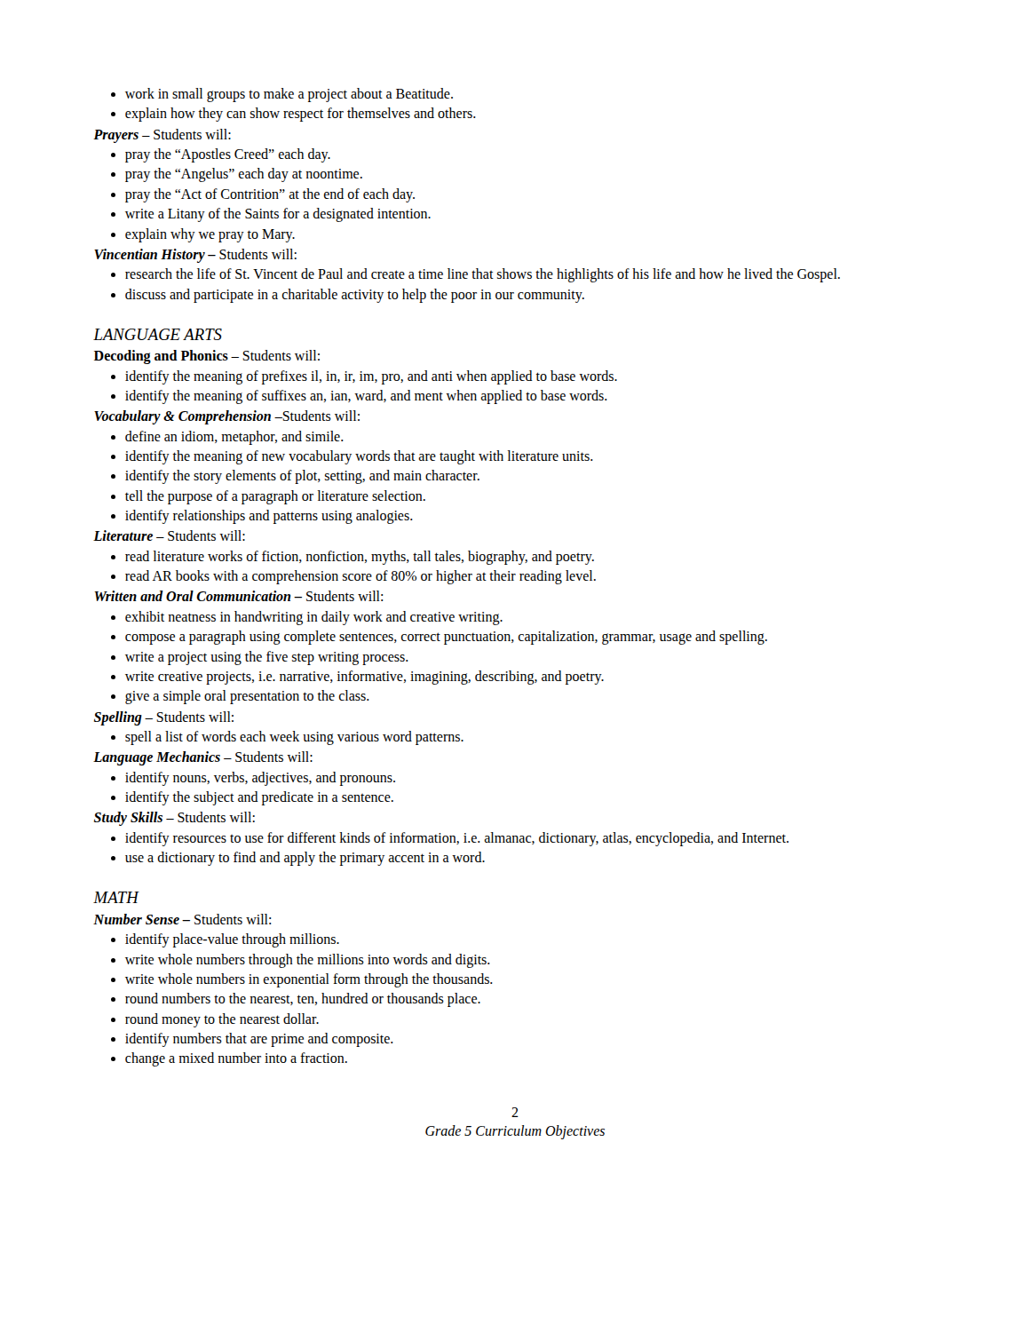work in small groups to make a project about a Beatitude.
explain how they can show respect for themselves and others.
Prayers – Students will:
pray the “Apostles Creed” each day.
pray the “Angelus” each day at noontime.
pray the “Act of Contrition” at the end of each day.
write a Litany of the Saints for a designated intention.
explain why we pray to Mary.
Vincentian History – Students will:
research the life of St. Vincent de Paul and create a time line that shows the highlights of his life and how he lived the Gospel.
discuss and participate in a charitable activity to help the poor in our community.
LANGUAGE ARTS
Decoding and Phonics – Students will:
identify the meaning of prefixes il, in, ir, im, pro, and anti when applied to base words.
identify the meaning of suffixes an, ian, ward, and ment when applied to base words.
Vocabulary & Comprehension –Students will:
define an idiom, metaphor, and simile.
identify the meaning of new vocabulary words that are taught with literature units.
identify the story elements of plot, setting, and main character.
tell the purpose of a paragraph or literature selection.
identify relationships and patterns using analogies.
Literature – Students will:
read literature works of fiction, nonfiction, myths, tall tales, biography, and poetry.
read AR books with a comprehension score of 80% or higher at their reading level.
Written and Oral Communication – Students will:
exhibit neatness in handwriting in daily work and creative writing.
compose a paragraph using complete sentences, correct punctuation, capitalization, grammar, usage and spelling.
write a project using the five step writing process.
write creative projects, i.e. narrative, informative, imagining, describing, and poetry.
give a simple oral presentation to the class.
Spelling – Students will:
spell a list of words each week using various word patterns.
Language Mechanics – Students will:
identify nouns, verbs, adjectives, and pronouns.
identify the subject and predicate in a sentence.
Study Skills – Students will:
identify resources to use for different kinds of information, i.e. almanac, dictionary, atlas, encyclopedia, and Internet.
use a dictionary to find and apply the primary accent in a word.
MATH
Number Sense – Students will:
identify place-value through millions.
write whole numbers through the millions into words and digits.
write whole numbers in exponential form through the thousands.
round numbers to the nearest, ten, hundred or thousands place.
round money to the nearest dollar.
identify numbers that are prime and composite.
change a mixed number into a fraction.
2 Grade 5 Curriculum Objectives